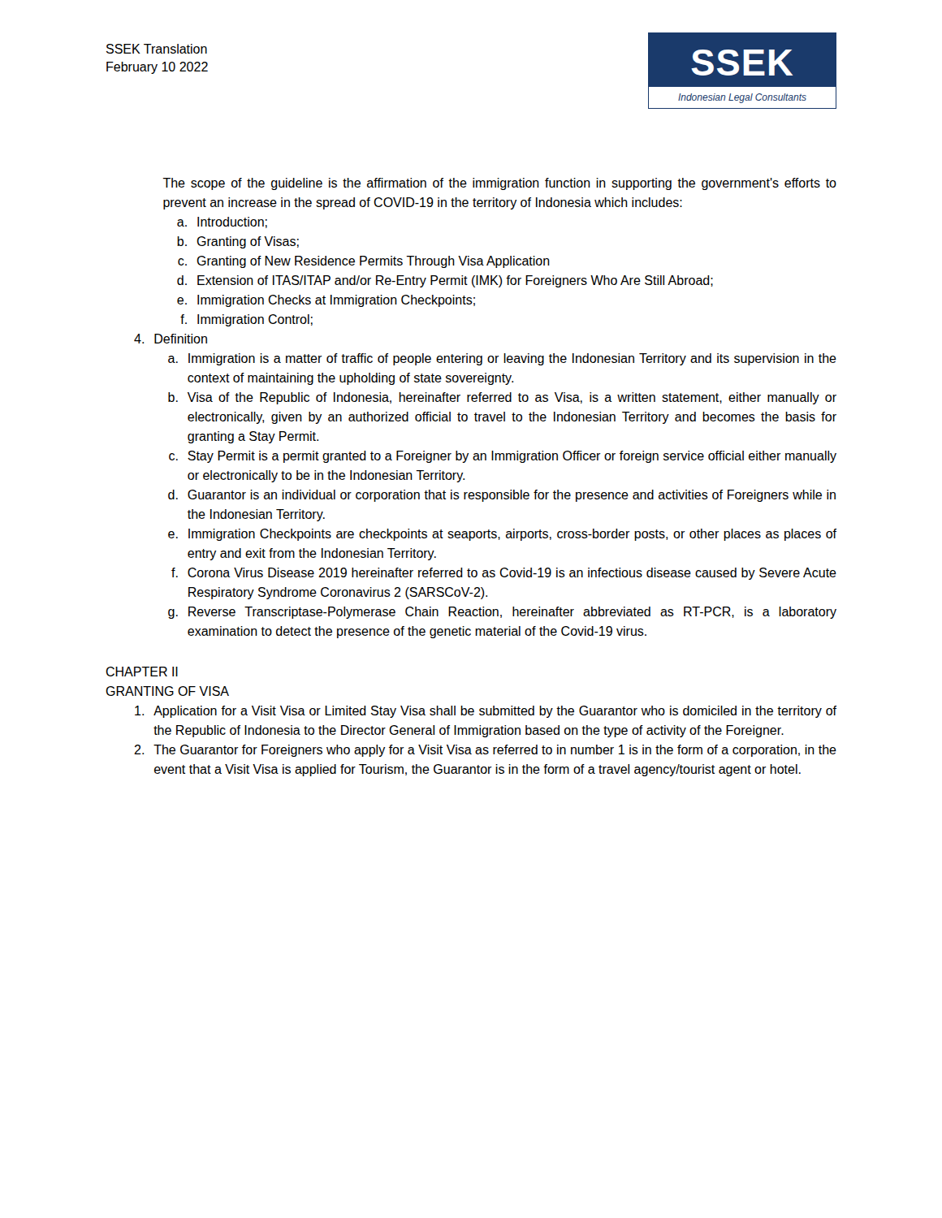SSEK Translation
February 10 2022
SSEK
Indonesian Legal Consultants
The scope of the guideline is the affirmation of the immigration function in supporting the government's efforts to prevent an increase in the spread of COVID-19 in the territory of Indonesia which includes:
Introduction;
Granting of Visas;
Granting of New Residence Permits Through Visa Application
Extension of ITAS/ITAP and/or Re-Entry Permit (IMK) for Foreigners Who Are Still Abroad;
Immigration Checks at Immigration Checkpoints;
Immigration Control;
Definition
Immigration is a matter of traffic of people entering or leaving the Indonesian Territory and its supervision in the context of maintaining the upholding of state sovereignty.
Visa of the Republic of Indonesia, hereinafter referred to as Visa, is a written statement, either manually or electronically, given by an authorized official to travel to the Indonesian Territory and becomes the basis for granting a Stay Permit.
Stay Permit is a permit granted to a Foreigner by an Immigration Officer or foreign service official either manually or electronically to be in the Indonesian Territory.
Guarantor is an individual or corporation that is responsible for the presence and activities of Foreigners while in the Indonesian Territory.
Immigration Checkpoints are checkpoints at seaports, airports, cross-border posts, or other places as places of entry and exit from the Indonesian Territory.
Corona Virus Disease 2019 hereinafter referred to as Covid-19 is an infectious disease caused by Severe Acute Respiratory Syndrome Coronavirus 2 (SARSCoV-2).
Reverse Transcriptase-Polymerase Chain Reaction, hereinafter abbreviated as RT-PCR, is a laboratory examination to detect the presence of the genetic material of the Covid-19 virus.
CHAPTER II
GRANTING OF VISA
Application for a Visit Visa or Limited Stay Visa shall be submitted by the Guarantor who is domiciled in the territory of the Republic of Indonesia to the Director General of Immigration based on the type of activity of the Foreigner.
The Guarantor for Foreigners who apply for a Visit Visa as referred to in number 1 is in the form of a corporation, in the event that a Visit Visa is applied for Tourism, the Guarantor is in the form of a travel agency/tourist agent or hotel.